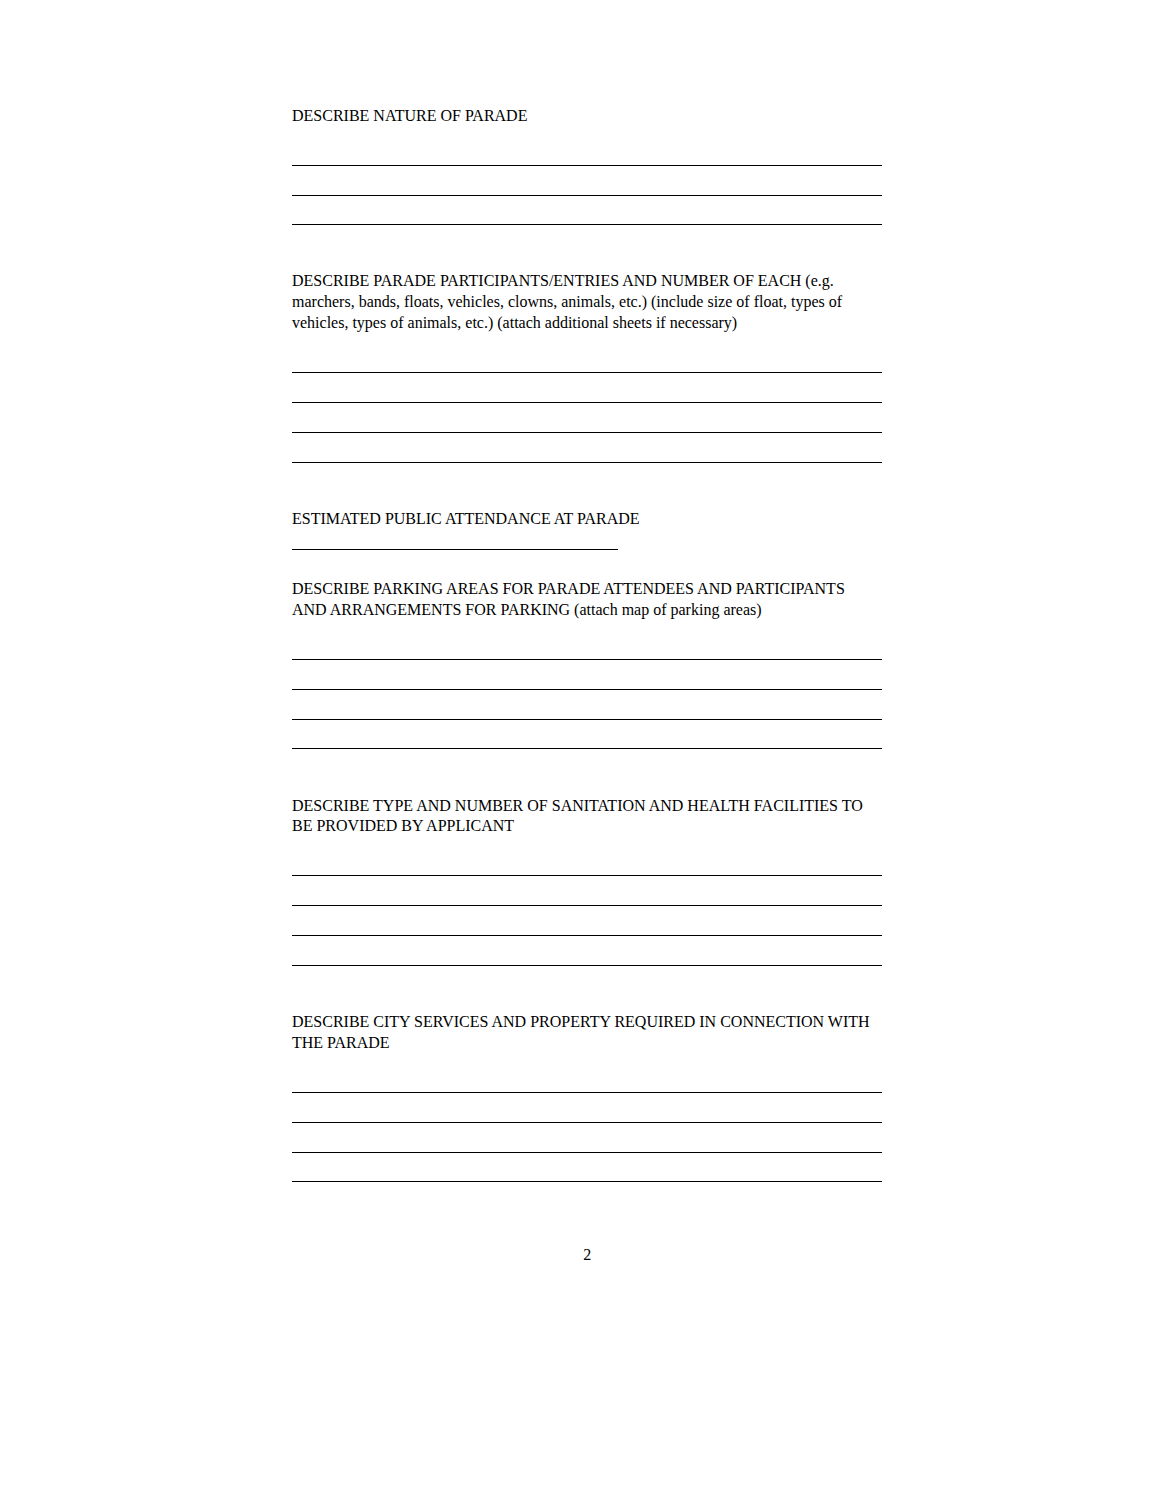DESCRIBE NATURE OF PARADE
DESCRIBE PARADE PARTICIPANTS/ENTRIES AND NUMBER OF EACH (e.g. marchers, bands, floats, vehicles, clowns, animals, etc.) (include size of float, types of vehicles, types of animals, etc.) (attach additional sheets if necessary)
ESTIMATED PUBLIC ATTENDANCE AT PARADE
DESCRIBE PARKING AREAS FOR PARADE ATTENDEES AND PARTICIPANTS AND ARRANGEMENTS FOR PARKING (attach map of parking areas)
DESCRIBE TYPE AND NUMBER OF SANITATION AND HEALTH FACILITIES TO BE PROVIDED BY APPLICANT
DESCRIBE CITY SERVICES AND PROPERTY REQUIRED IN CONNECTION WITH THE PARADE
2